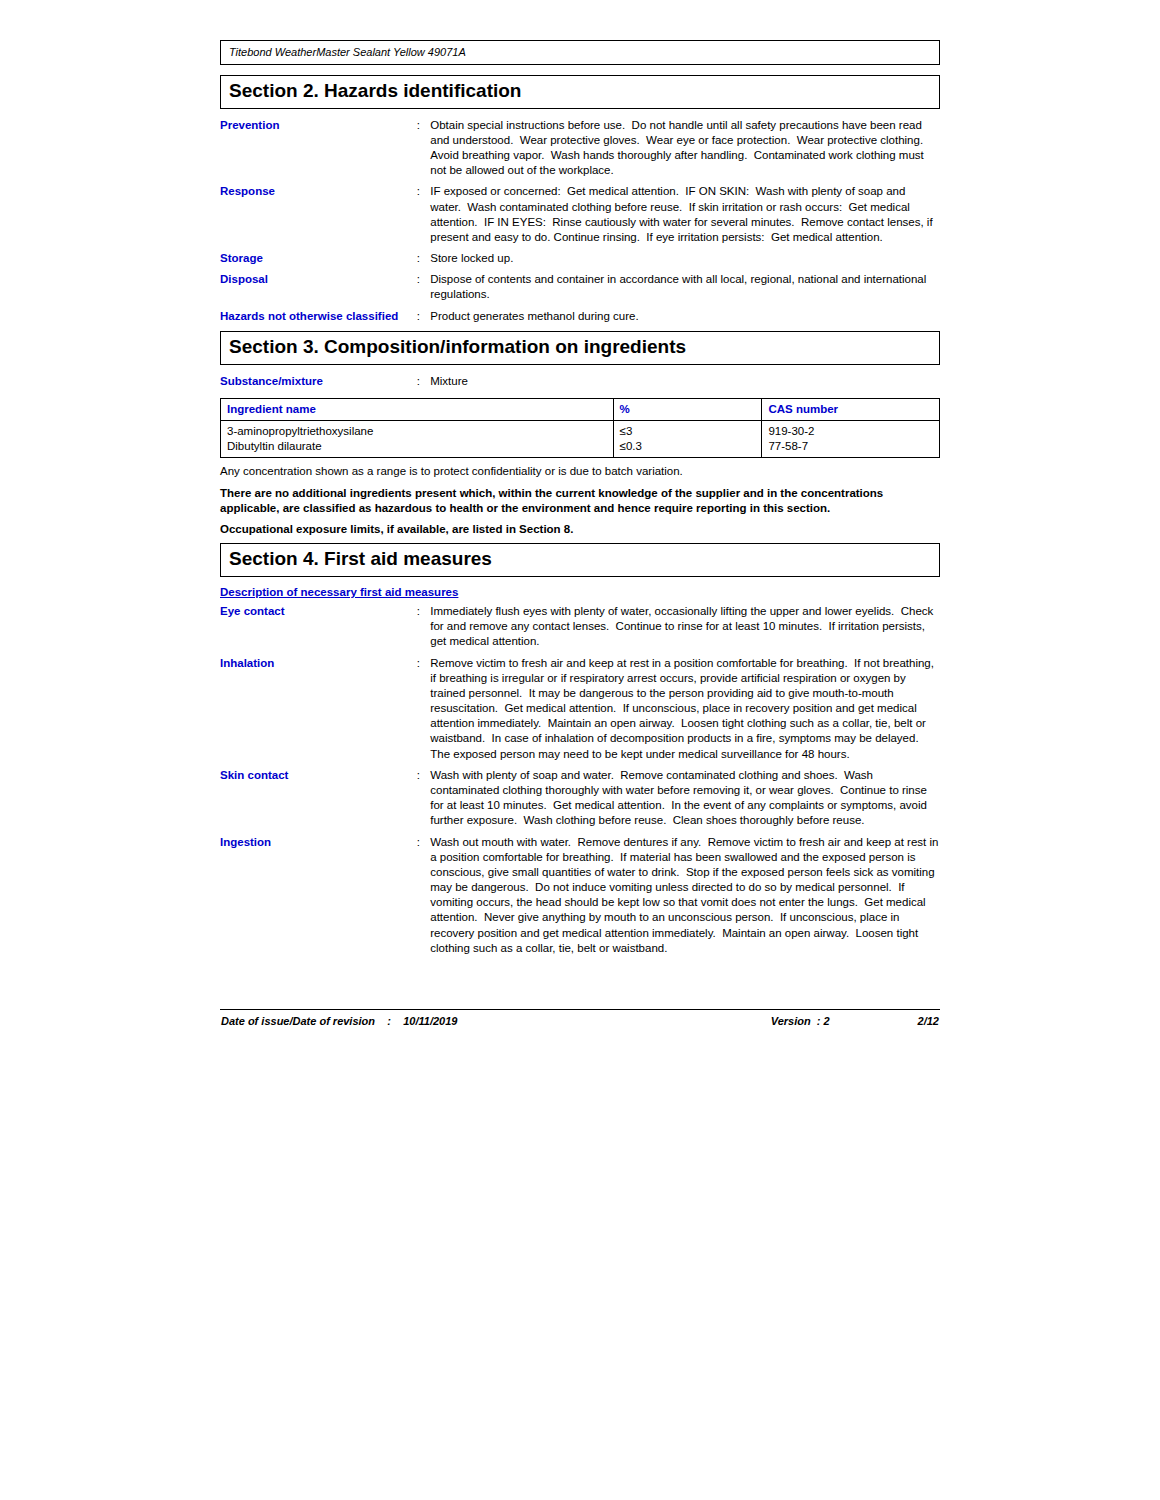Titebond WeatherMaster Sealant Yellow 49071A
Section 2. Hazards identification
| Prevention | : | Obtain special instructions before use. Do not handle until all safety precautions have been read and understood. Wear protective gloves. Wear eye or face protection. Wear protective clothing. Avoid breathing vapor. Wash hands thoroughly after handling. Contaminated work clothing must not be allowed out of the workplace. |
| Response | : | IF exposed or concerned: Get medical attention. IF ON SKIN: Wash with plenty of soap and water. Wash contaminated clothing before reuse. If skin irritation or rash occurs: Get medical attention. IF IN EYES: Rinse cautiously with water for several minutes. Remove contact lenses, if present and easy to do. Continue rinsing. If eye irritation persists: Get medical attention. |
| Storage | : | Store locked up. |
| Disposal | : | Dispose of contents and container in accordance with all local, regional, national and international regulations. |
| Hazards not otherwise classified | : | Product generates methanol during cure. |
Section 3. Composition/information on ingredients
| Substance/mixture | : | Mixture |
| Ingredient name | % | CAS number |
| --- | --- | --- |
| 3-aminopropyltriethoxysilane Dibutyltin dilaurate | ≤3 ≤0.3 | 919-30-2 77-58-7 |
Any concentration shown as a range is to protect confidentiality or is due to batch variation.
There are no additional ingredients present which, within the current knowledge of the supplier and in the concentrations applicable, are classified as hazardous to health or the environment and hence require reporting in this section.
Occupational exposure limits, if available, are listed in Section 8.
Section 4. First aid measures
Description of necessary first aid measures
| Eye contact | : | Immediately flush eyes with plenty of water, occasionally lifting the upper and lower eyelids. Check for and remove any contact lenses. Continue to rinse for at least 10 minutes. If irritation persists, get medical attention. |
| Inhalation | : | Remove victim to fresh air and keep at rest in a position comfortable for breathing. If not breathing, if breathing is irregular or if respiratory arrest occurs, provide artificial respiration or oxygen by trained personnel. It may be dangerous to the person providing aid to give mouth-to-mouth resuscitation. Get medical attention. If unconscious, place in recovery position and get medical attention immediately. Maintain an open airway. Loosen tight clothing such as a collar, tie, belt or waistband. In case of inhalation of decomposition products in a fire, symptoms may be delayed. The exposed person may need to be kept under medical surveillance for 48 hours. |
| Skin contact | : | Wash with plenty of soap and water. Remove contaminated clothing and shoes. Wash contaminated clothing thoroughly with water before removing it, or wear gloves. Continue to rinse for at least 10 minutes. Get medical attention. In the event of any complaints or symptoms, avoid further exposure. Wash clothing before reuse. Clean shoes thoroughly before reuse. |
| Ingestion | : | Wash out mouth with water. Remove dentures if any. Remove victim to fresh air and keep at rest in a position comfortable for breathing. If material has been swallowed and the exposed person is conscious, give small quantities of water to drink. Stop if the exposed person feels sick as vomiting may be dangerous. Do not induce vomiting unless directed to do so by medical personnel. If vomiting occurs, the head should be kept low so that vomit does not enter the lungs. Get medical attention. Never give anything by mouth to an unconscious person. If unconscious, place in recovery position and get medical attention immediately. Maintain an open airway. Loosen tight clothing such as a collar, tie, belt or waistband. |
| Date of issue/Date of revision : 10/11/2019 | Version : 2 | 2/12 |